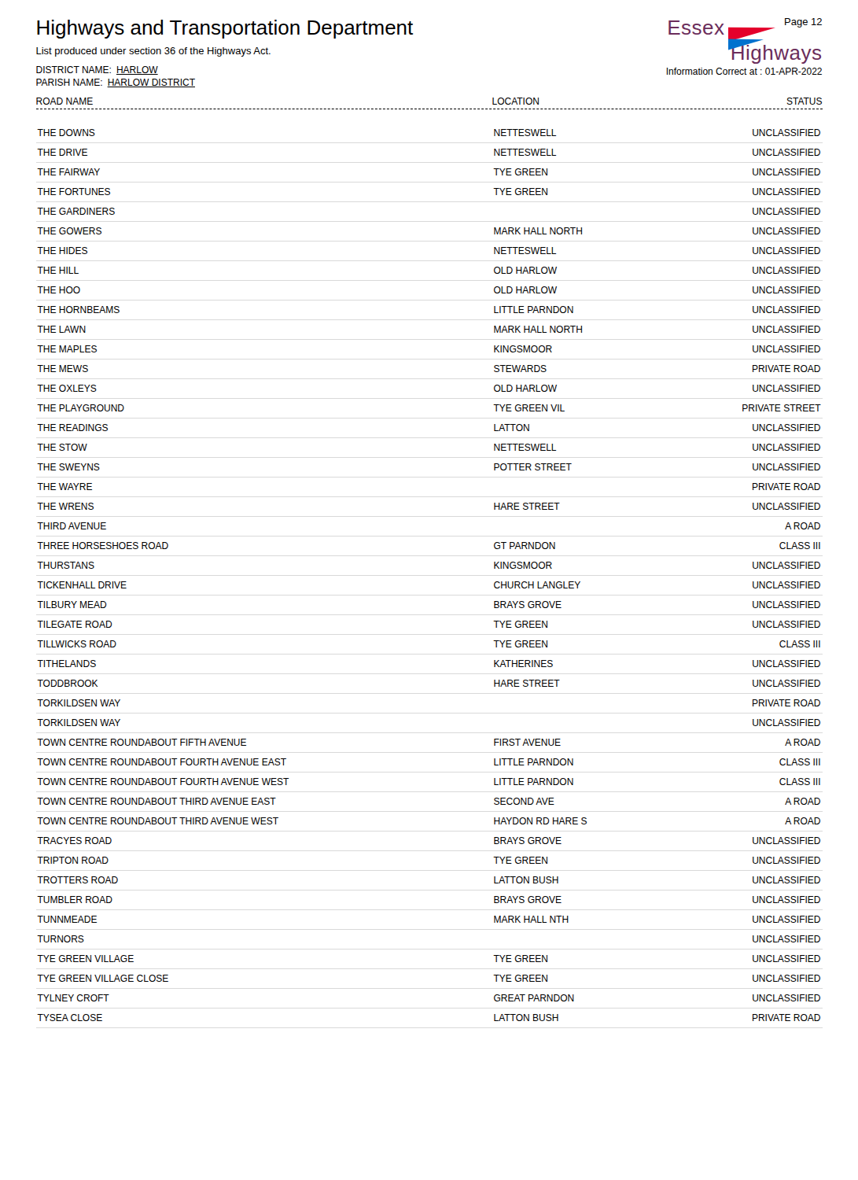Page 12
Highways and Transportation Department
List produced under section 36 of the Highways Act.
DISTRICT NAME: HARLOW
PARISH NAME: HARLOW DISTRICT
Essex
Highways
Information Correct at : 01-APR-2022
ROAD NAME
LOCATION
STATUS
| THE DOWNS | NETTESWELL | UNCLASSIFIED |
| THE DRIVE | NETTESWELL | UNCLASSIFIED |
| THE FAIRWAY | TYE GREEN | UNCLASSIFIED |
| THE FORTUNES | TYE GREEN | UNCLASSIFIED |
| THE GARDINERS | | UNCLASSIFIED |
| THE GOWERS | MARK HALL NORTH | UNCLASSIFIED |
| THE HIDES | NETTESWELL | UNCLASSIFIED |
| THE HILL | OLD HARLOW | UNCLASSIFIED |
| THE HOO | OLD HARLOW | UNCLASSIFIED |
| THE HORNBEAMS | LITTLE PARNDON | UNCLASSIFIED |
| THE LAWN | MARK HALL NORTH | UNCLASSIFIED |
| THE MAPLES | KINGSMOOR | UNCLASSIFIED |
| THE MEWS | STEWARDS | PRIVATE ROAD |
| THE OXLEYS | OLD HARLOW | UNCLASSIFIED |
| THE PLAYGROUND | TYE GREEN VIL | PRIVATE STREET |
| THE READINGS | LATTON | UNCLASSIFIED |
| THE STOW | NETTESWELL | UNCLASSIFIED |
| THE SWEYNS | POTTER STREET | UNCLASSIFIED |
| THE WAYRE | | PRIVATE ROAD |
| THE WRENS | HARE STREET | UNCLASSIFIED |
| THIRD AVENUE | | A ROAD |
| THREE HORSESHOES ROAD | GT PARNDON | CLASS III |
| THURSTANS | KINGSMOOR | UNCLASSIFIED |
| TICKENHALL DRIVE | CHURCH LANGLEY | UNCLASSIFIED |
| TILBURY MEAD | BRAYS GROVE | UNCLASSIFIED |
| TILEGATE ROAD | TYE GREEN | UNCLASSIFIED |
| TILLWICKS ROAD | TYE GREEN | CLASS III |
| TITHELANDS | KATHERINES | UNCLASSIFIED |
| TODDBROOK | HARE STREET | UNCLASSIFIED |
| TORKILDSEN WAY | | PRIVATE ROAD |
| TORKILDSEN WAY | | UNCLASSIFIED |
| TOWN CENTRE ROUNDABOUT FIFTH AVENUE | FIRST AVENUE | A ROAD |
| TOWN CENTRE ROUNDABOUT FOURTH AVENUE EAST | LITTLE PARNDON | CLASS III |
| TOWN CENTRE ROUNDABOUT FOURTH AVENUE WEST | LITTLE PARNDON | CLASS III |
| TOWN CENTRE ROUNDABOUT THIRD AVENUE EAST | SECOND AVE | A ROAD |
| TOWN CENTRE ROUNDABOUT THIRD AVENUE WEST | HAYDON RD HARE S | A ROAD |
| TRACYES ROAD | BRAYS GROVE | UNCLASSIFIED |
| TRIPTON ROAD | TYE GREEN | UNCLASSIFIED |
| TROTTERS ROAD | LATTON BUSH | UNCLASSIFIED |
| TUMBLER ROAD | BRAYS GROVE | UNCLASSIFIED |
| TUNNMEADE | MARK HALL NTH | UNCLASSIFIED |
| TURNORS | | UNCLASSIFIED |
| TYE GREEN VILLAGE | TYE GREEN | UNCLASSIFIED |
| TYE GREEN VILLAGE CLOSE | TYE GREEN | UNCLASSIFIED |
| TYLNEY CROFT | GREAT PARNDON | UNCLASSIFIED |
| TYSEA CLOSE | LATTON BUSH | PRIVATE ROAD |